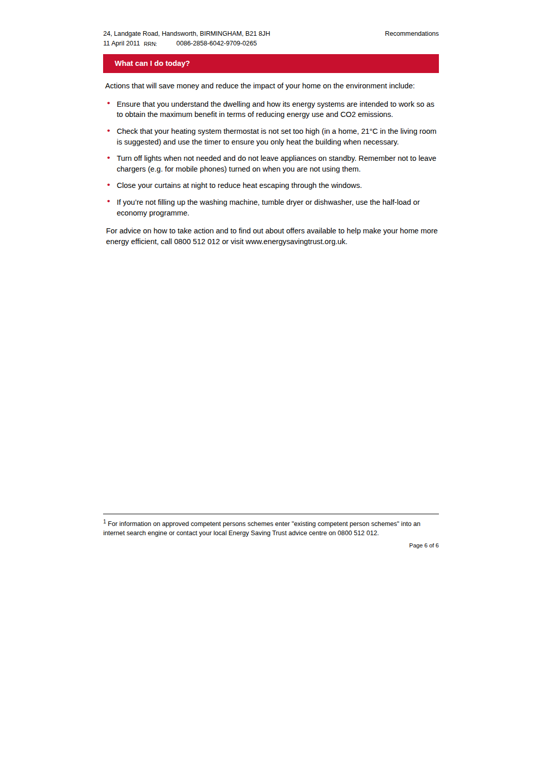24, Landgate Road, Handsworth, BIRMINGHAM, B21 8JH
11 April 2011 RRN: 0086-2858-6042-9709-0265
Recommendations
What can I do today?
Actions that will save money and reduce the impact of your home on the environment include:
Ensure that you understand the dwelling and how its energy systems are intended to work so as to obtain the maximum benefit in terms of reducing energy use and CO2 emissions.
Check that your heating system thermostat is not set too high (in a home, 21°C in the living room is suggested) and use the timer to ensure you only heat the building when necessary.
Turn off lights when not needed and do not leave appliances on standby. Remember not to leave chargers (e.g. for mobile phones) turned on when you are not using them.
Close your curtains at night to reduce heat escaping through the windows.
If you’re not filling up the washing machine, tumble dryer or dishwasher, use the half-load or economy programme.
For advice on how to take action and to find out about offers available to help make your home more energy efficient, call 0800 512 012 or visit www.energysavingtrust.org.uk.
1 For information on approved competent persons schemes enter "existing competent person schemes" into an internet search engine or contact your local Energy Saving Trust advice centre on 0800 512 012.
Page 6 of 6